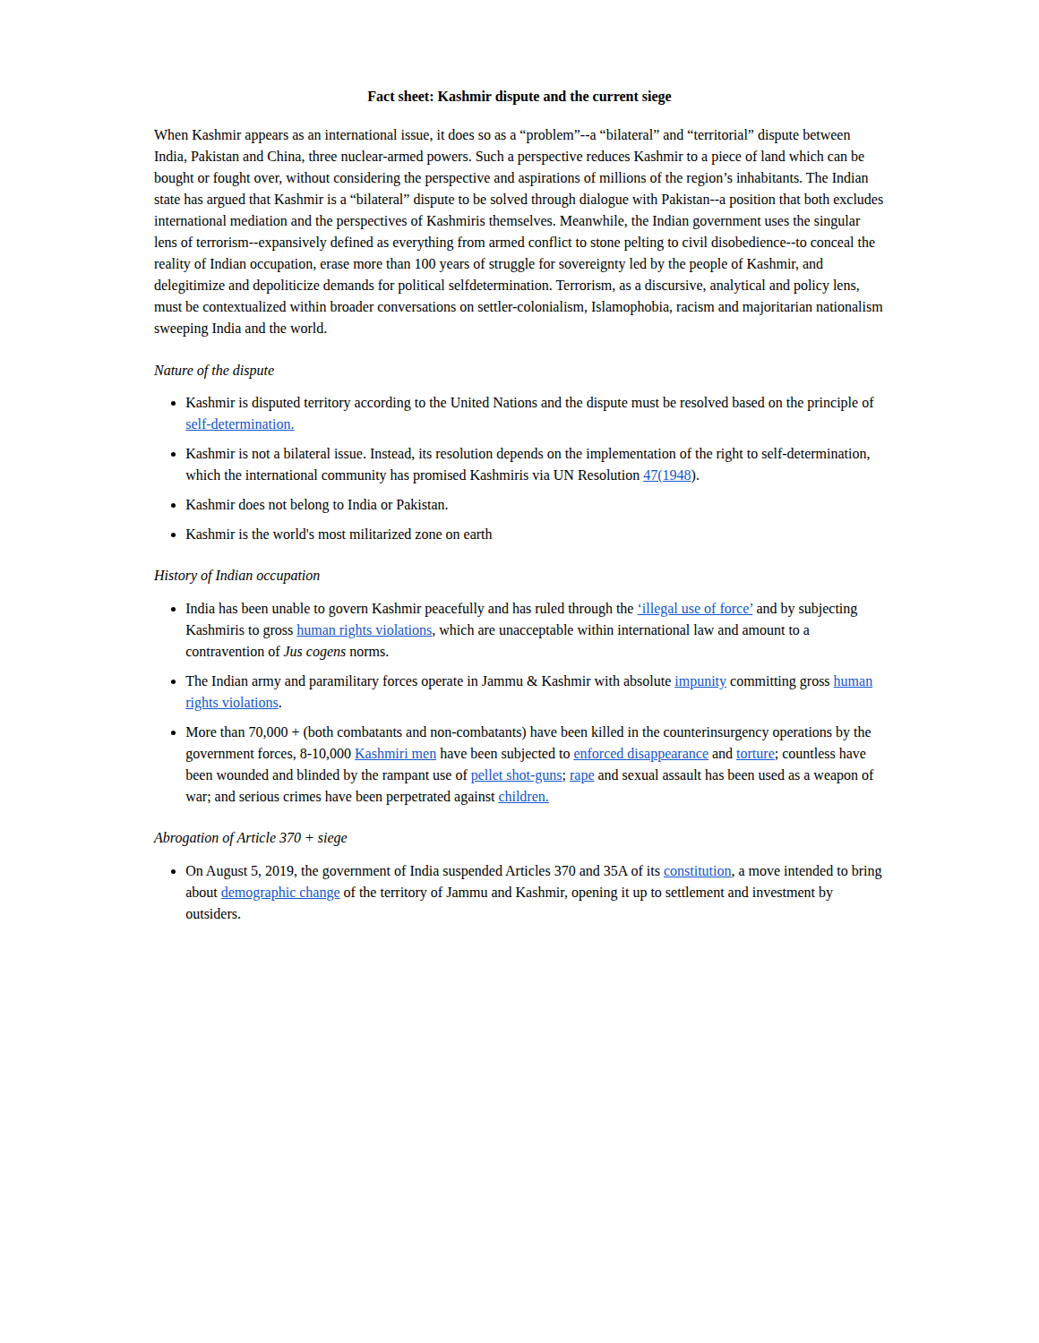Fact sheet: Kashmir dispute and the current siege
When Kashmir appears as an international issue, it does so as a “problem”--a “bilateral” and “territorial” dispute between India, Pakistan and China, three nuclear-armed powers. Such a perspective reduces Kashmir to a piece of land which can be bought or fought over, without considering the perspective and aspirations of millions of the region’s inhabitants. The Indian state has argued that Kashmir is a “bilateral” dispute to be solved through dialogue with Pakistan--a position that both excludes international mediation and the perspectives of Kashmiris themselves. Meanwhile, the Indian government uses the singular lens of terrorism--expansively defined as everything from armed conflict to stone pelting to civil disobedience--to conceal the reality of Indian occupation, erase more than 100 years of struggle for sovereignty led by the people of Kashmir, and delegitimize and depoliticize demands for political selfdetermination. Terrorism, as a discursive, analytical and policy lens, must be contextualized within broader conversations on settler-colonialism, Islamophobia, racism and majoritarian nationalism sweeping India and the world.
Nature of the dispute
Kashmir is disputed territory according to the United Nations and the dispute must be resolved based on the principle of self-determination.
Kashmir is not a bilateral issue. Instead, its resolution depends on the implementation of the right to self-determination, which the international community has promised Kashmiris via UN Resolution 47(1948).
Kashmir does not belong to India or Pakistan.
Kashmir is the world's most militarized zone on earth
History of Indian occupation
India has been unable to govern Kashmir peacefully and has ruled through the ‘illegal use of force’ and by subjecting Kashmiris to gross human rights violations, which are unacceptable within international law and amount to a contravention of Jus cogens norms.
The Indian army and paramilitary forces operate in Jammu & Kashmir with absolute impunity committing gross human rights violations.
More than 70,000 + (both combatants and non-combatants) have been killed in the counterinsurgency operations by the government forces, 8-10,000 Kashmiri men have been subjected to enforced disappearance and torture; countless have been wounded and blinded by the rampant use of pellet shot-guns; rape and sexual assault has been used as a weapon of war; and serious crimes have been perpetrated against children.
Abrogation of Article 370 + siege
On August 5, 2019, the government of India suspended Articles 370 and 35A of its constitution, a move intended to bring about demographic change of the territory of Jammu and Kashmir, opening it up to settlement and investment by outsiders.